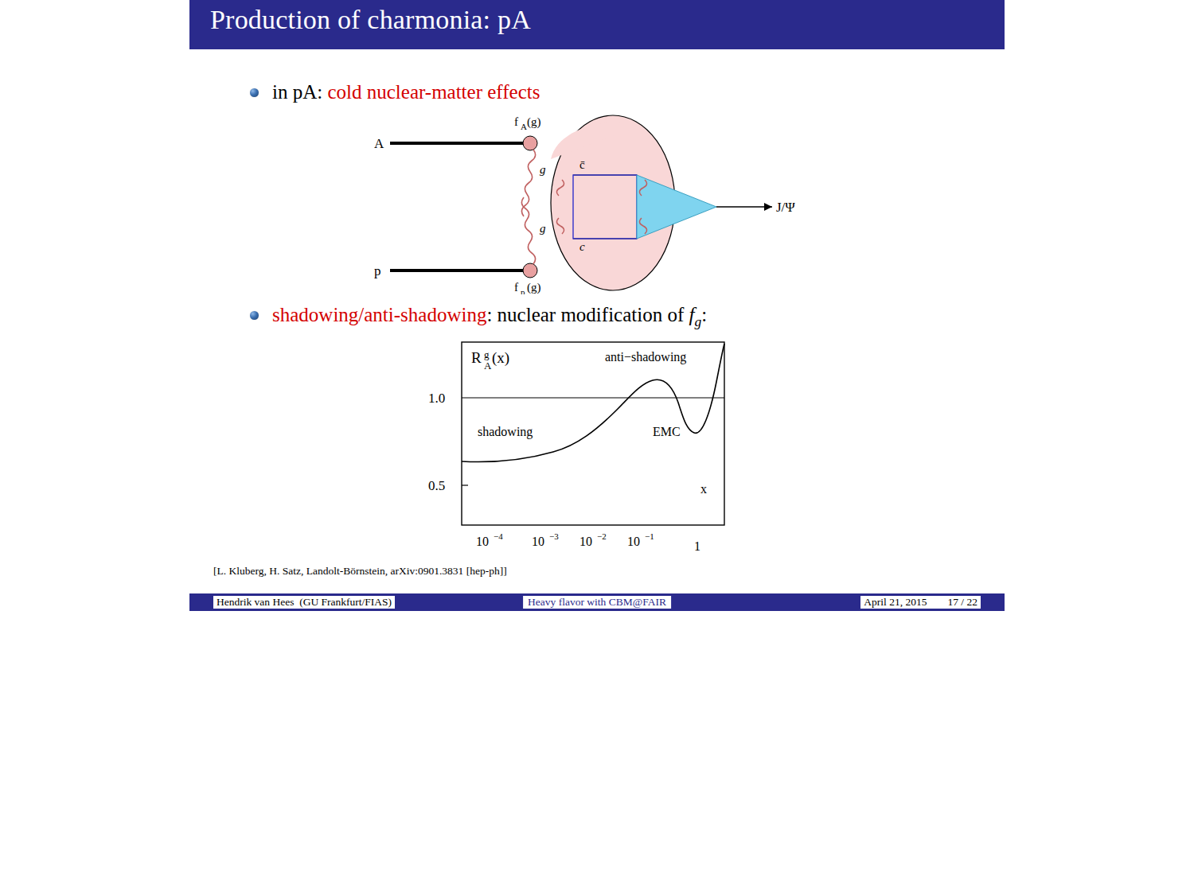Production of charmonia: pA
in pA: cold nuclear-matter effects
A f A (g) p f p (g) g g c̄ c J/Ψ
shadowing/anti-shadowing: nuclear modification of fg:
1.0 0.5 R g A (x) anti−shadowing shadowing EMC x 10 −4 10 −3 10 −2 10 −1 1
[L. Kluberg, H. Satz, Landolt-Börnstein, arXiv:0901.3831 [hep-ph]]
Hendrik van Hees (GU Frankfurt/FIAS)
Heavy flavor with CBM@FAIR
April 21, 201517 / 22